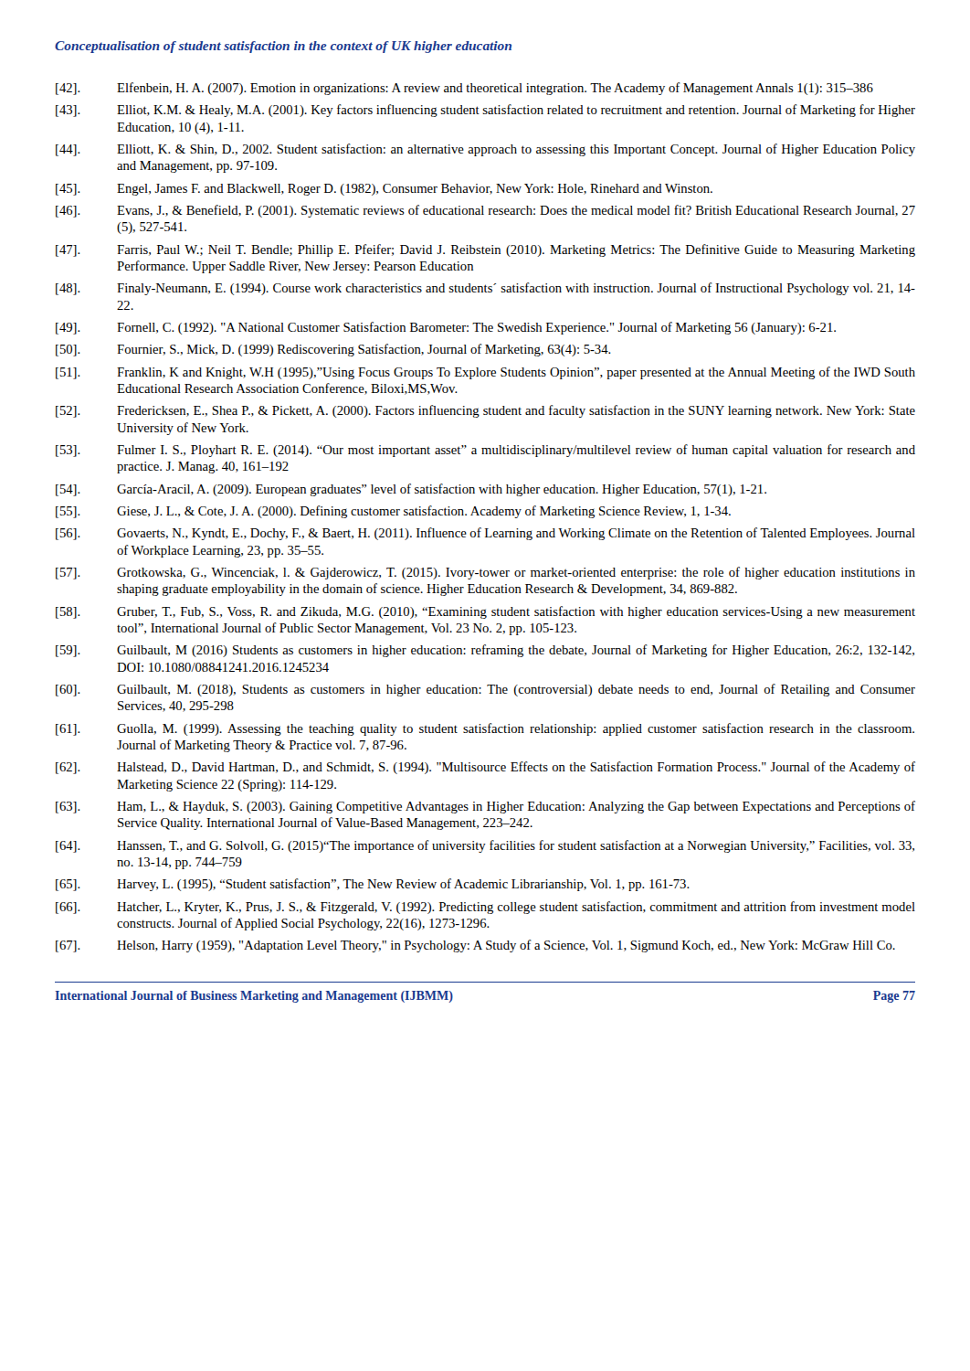Conceptualisation of student satisfaction in the context of UK higher education
[42]. Elfenbein, H. A. (2007). Emotion in organizations: A review and theoretical integration. The Academy of Management Annals 1(1): 315–386
[43]. Elliot, K.M. & Healy, M.A. (2001). Key factors influencing student satisfaction related to recruitment and retention. Journal of Marketing for Higher Education, 10 (4), 1-11.
[44]. Elliott, K. & Shin, D., 2002. Student satisfaction: an alternative approach to assessing this Important Concept. Journal of Higher Education Policy and Management, pp. 97-109.
[45]. Engel, James F. and Blackwell, Roger D. (1982), Consumer Behavior, New York: Hole, Rinehard and Winston.
[46]. Evans, J., & Benefield, P. (2001). Systematic reviews of educational research: Does the medical model fit? British Educational Research Journal, 27 (5), 527-541.
[47]. Farris, Paul W.; Neil T. Bendle; Phillip E. Pfeifer; David J. Reibstein (2010). Marketing Metrics: The Definitive Guide to Measuring Marketing Performance. Upper Saddle River, New Jersey: Pearson Education
[48]. Finaly-Neumann, E. (1994). Course work characteristics and students´ satisfaction with instruction. Journal of Instructional Psychology vol. 21, 14-22.
[49]. Fornell, C. (1992). "A National Customer Satisfaction Barometer: The Swedish Experience." Journal of Marketing 56 (January): 6-21.
[50]. Fournier, S., Mick, D. (1999) Rediscovering Satisfaction, Journal of Marketing, 63(4): 5-34.
[51]. Franklin, K and Knight, W.H (1995),”Using Focus Groups To Explore Students Opinion”, paper presented at the Annual Meeting of the IWD South Educational Research Association Conference, Biloxi,MS,Wov.
[52]. Fredericksen, E., Shea P., & Pickett, A. (2000). Factors influencing student and faculty satisfaction in the SUNY learning network. New York: State University of New York.
[53]. Fulmer I. S., Ployhart R. E. (2014). “Our most important asset” a multidisciplinary/multilevel review of human capital valuation for research and practice. J. Manag. 40, 161–192
[54]. García-Aracil, A. (2009). European graduates” level of satisfaction with higher education. Higher Education, 57(1), 1-21.
[55]. Giese, J. L., & Cote, J. A. (2000). Defining customer satisfaction. Academy of Marketing Science Review, 1, 1-34.
[56]. Govaerts, N., Kyndt, E., Dochy, F., & Baert, H. (2011). Influence of Learning and Working Climate on the Retention of Talented Employees. Journal of Workplace Learning, 23, pp. 35–55.
[57]. Grotkowska, G., Wincenciak, l. & Gajderowicz, T. (2015). Ivory-tower or market-oriented enterprise: the role of higher education institutions in shaping graduate employability in the domain of science. Higher Education Research & Development, 34, 869-882.
[58]. Gruber, T., Fub, S., Voss, R. and Zikuda, M.G. (2010), “Examining student satisfaction with higher education services-Using a new measurement tool”, International Journal of Public Sector Management, Vol. 23 No. 2, pp. 105-123.
[59]. Guilbault, M (2016) Students as customers in higher education: reframing the debate, Journal of Marketing for Higher Education, 26:2, 132-142, DOI: 10.1080/08841241.2016.1245234
[60]. Guilbault, M. (2018), Students as customers in higher education: The (controversial) debate needs to end, Journal of Retailing and Consumer Services, 40, 295-298
[61]. Guolla, M. (1999). Assessing the teaching quality to student satisfaction relationship: applied customer satisfaction research in the classroom. Journal of Marketing Theory & Practice vol. 7, 87-96.
[62]. Halstead, D., David Hartman, D., and Schmidt, S. (1994). "Multisource Effects on the Satisfaction Formation Process." Journal of the Academy of Marketing Science 22 (Spring): 114-129.
[63]. Ham, L., & Hayduk, S. (2003). Gaining Competitive Advantages in Higher Education: Analyzing the Gap between Expectations and Perceptions of Service Quality. International Journal of Value-Based Management, 223–242.
[64]. Hanssen, T., and G. Solvoll, G. (2015)“The importance of university facilities for student satisfaction at a Norwegian University,” Facilities, vol. 33, no. 13-14, pp. 744–759
[65]. Harvey, L. (1995), “Student satisfaction”, The New Review of Academic Librarianship, Vol. 1, pp. 161-73.
[66]. Hatcher, L., Kryter, K., Prus, J. S., & Fitzgerald, V. (1992). Predicting college student satisfaction, commitment and attrition from investment model constructs. Journal of Applied Social Psychology, 22(16), 1273-1296.
[67]. Helson, Harry (1959), "Adaptation Level Theory," in Psychology: A Study of a Science, Vol. 1, Sigmund Koch, ed., New York: McGraw Hill Co.
International Journal of Business Marketing and Management (IJBMM) Page 77